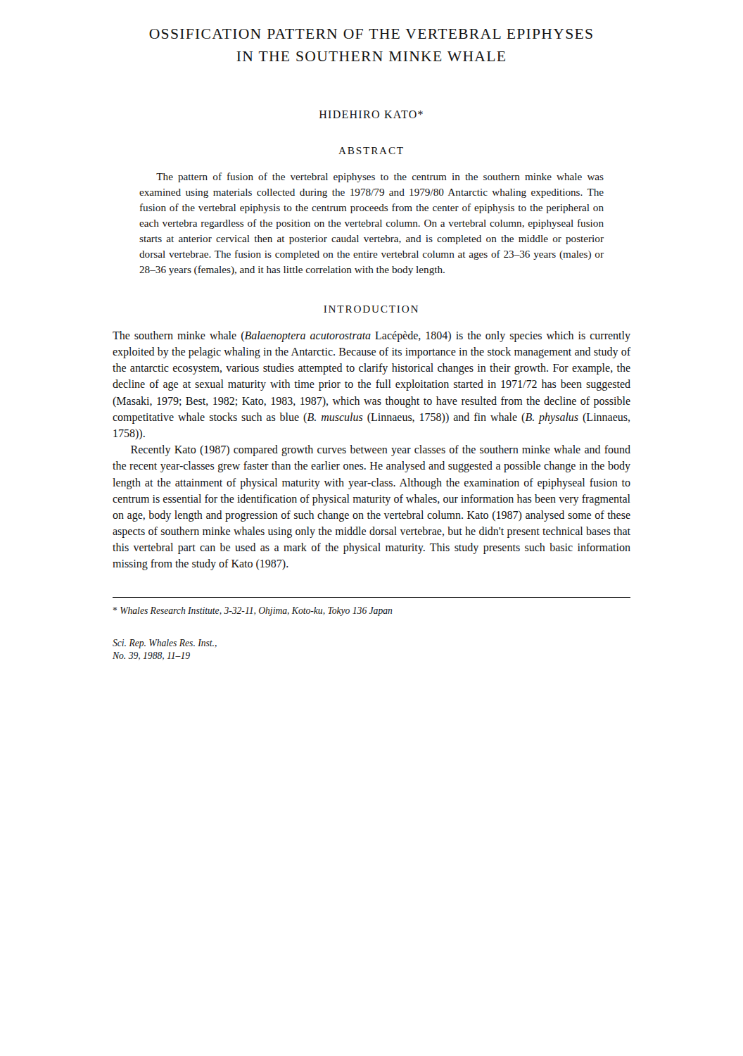OSSIFICATION PATTERN OF THE VERTEBRAL EPIPHYSES
IN THE SOUTHERN MINKE WHALE
HIDEHIRO KATO*
ABSTRACT
The pattern of fusion of the vertebral epiphyses to the centrum in the southern minke whale was examined using materials collected during the 1978/79 and 1979/80 Antarctic whaling expeditions. The fusion of the vertebral epiphysis to the centrum proceeds from the center of epiphysis to the peripheral on each vertebra regardless of the position on the vertebral column. On a vertebral column, epiphyseal fusion starts at anterior cervical then at posterior caudal vertebra, and is completed on the middle or posterior dorsal vertebrae. The fusion is completed on the entire vertebral column at ages of 23–36 years (males) or 28–36 years (females), and it has little correlation with the body length.
INTRODUCTION
The southern minke whale (Balaenoptera acutorostrata Lacépède, 1804) is the only species which is currently exploited by the pelagic whaling in the Antarctic. Because of its importance in the stock management and study of the antarctic ecosystem, various studies attempted to clarify historical changes in their growth. For example, the decline of age at sexual maturity with time prior to the full exploitation started in 1971/72 has been suggested (Masaki, 1979; Best, 1982; Kato, 1983, 1987), which was thought to have resulted from the decline of possible competitative whale stocks such as blue (B. musculus (Linnaeus, 1758)) and fin whale (B. physalus (Linnaeus, 1758)).
Recently Kato (1987) compared growth curves between year classes of the southern minke whale and found the recent year-classes grew faster than the earlier ones. He analysed and suggested a possible change in the body length at the attainment of physical maturity with year-class. Although the examination of epiphyseal fusion to centrum is essential for the identification of physical maturity of whales, our information has been very fragmental on age, body length and progression of such change on the vertebral column. Kato (1987) analysed some of these aspects of southern minke whales using only the middle dorsal vertebrae, but he didn't present technical bases that this vertebral part can be used as a mark of the physical maturity. This study presents such basic information missing from the study of Kato (1987).
* Whales Research Institute, 3-32-11, Ohjima, Koto-ku, Tokyo 136 Japan
Sci. Rep. Whales Res. Inst.,
No. 39, 1988, 11–19